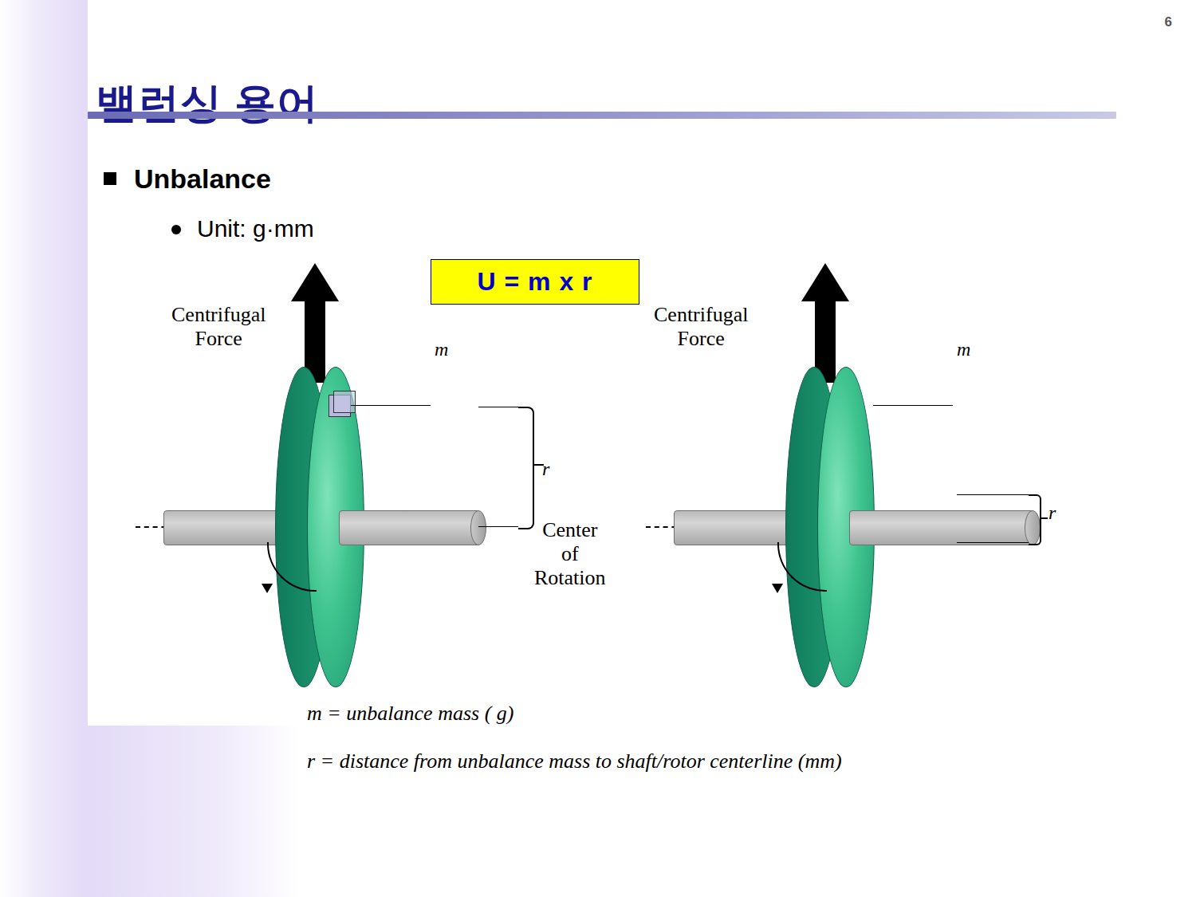6
밸런싱 용어
Unbalance
Unit: g·mm
U = m x r
Centrifugal
Force
Centrifugal
Force
m
m
r
r
Center
of
Rotation
m = unbalance mass ( g)
r = distance from unbalance mass to shaft/rotor centerline (mm)